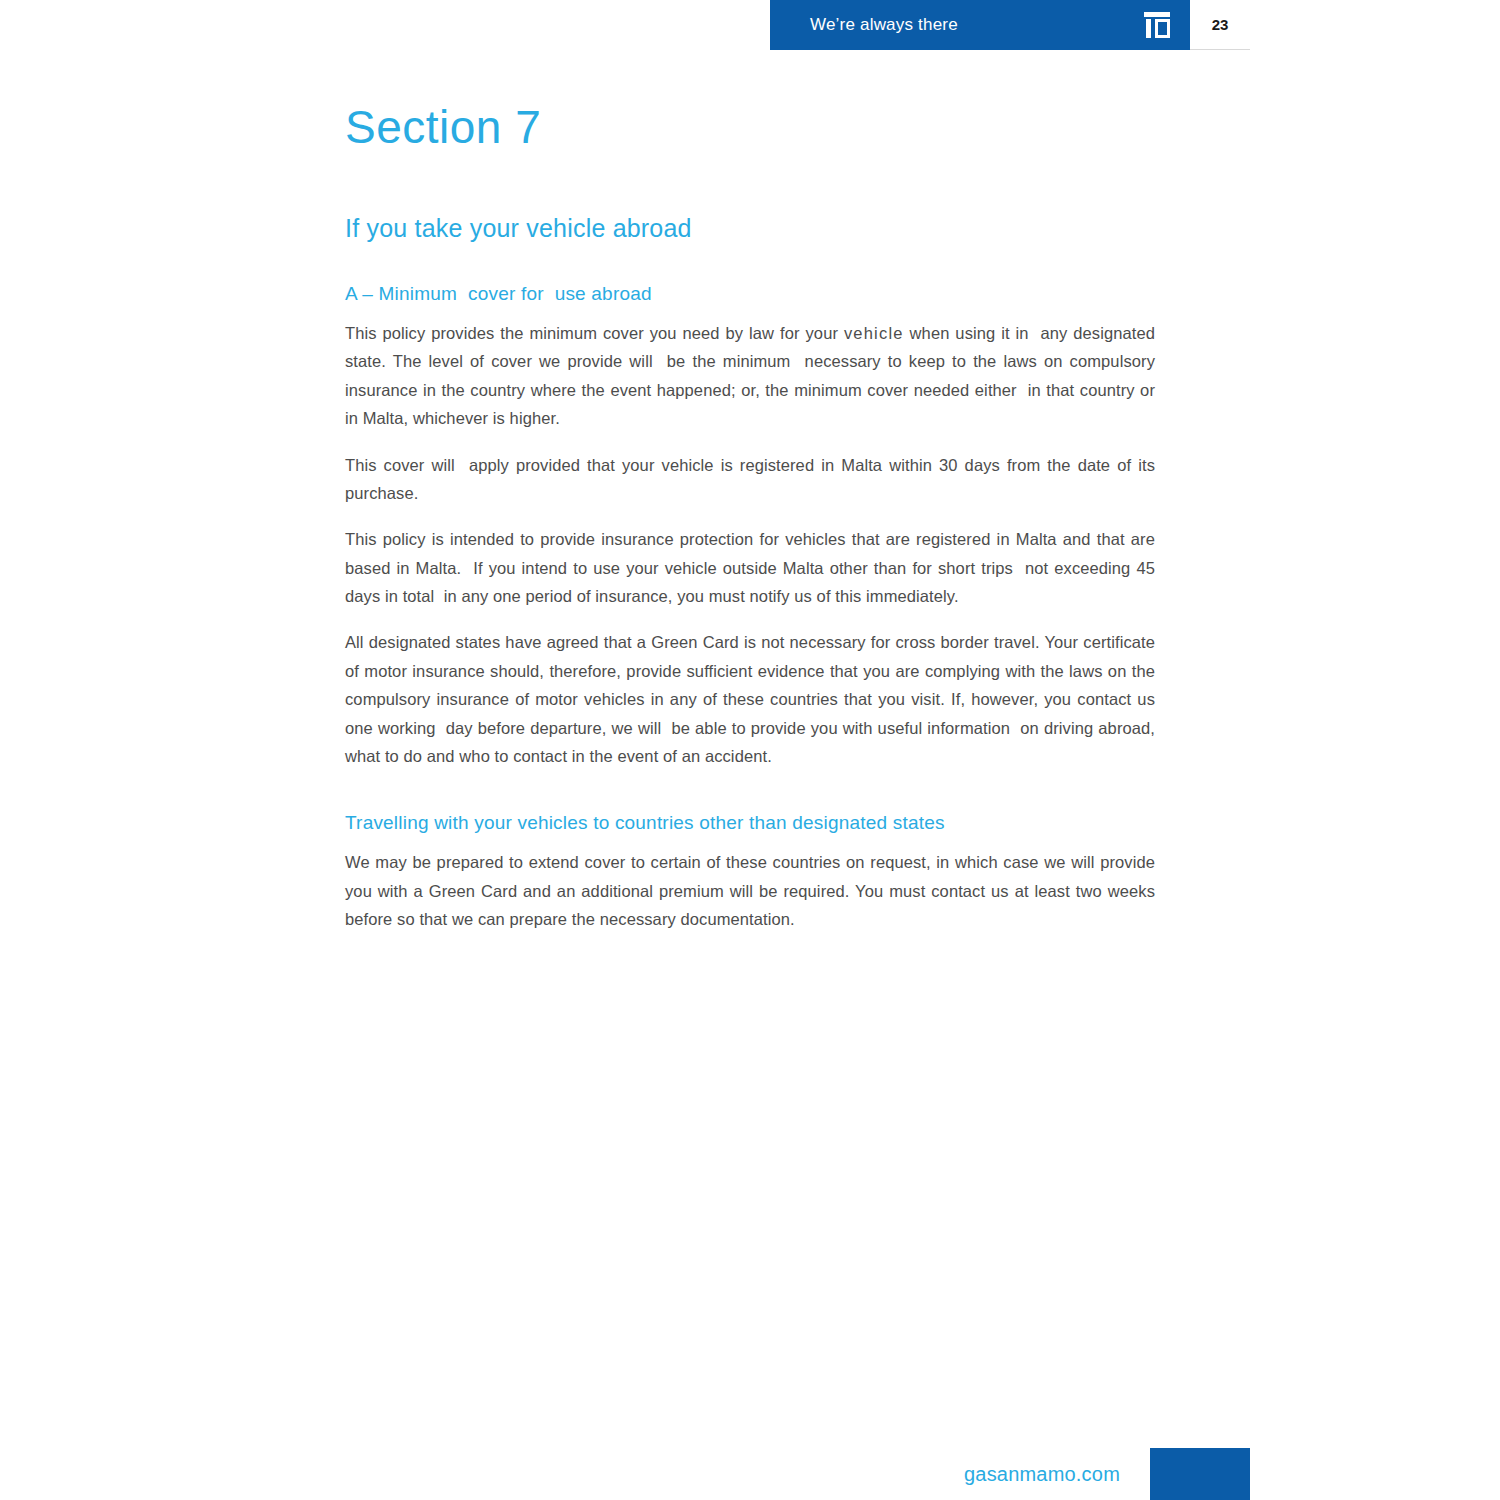We’re always there
23
Section 7
If you take your vehicle abroad
A – Minimum cover for use abroad
This policy provides the minimum cover you need by law for your vehicle when using it in any designated state. The level of cover we provide will be the minimum necessary to keep to the laws on compulsory insurance in the country where the event happened; or, the minimum cover needed either in that country or in Malta, whichever is higher.
This cover will apply provided that your vehicle is registered in Malta within 30 days from the date of its purchase.
This policy is intended to provide insurance protection for vehicles that are registered in Malta and that are based in Malta. If you intend to use your vehicle outside Malta other than for short trips not exceeding 45 days in total in any one period of insurance, you must notify us of this immediately.
All designated states have agreed that a Green Card is not necessary for cross border travel. Your certificate of motor insurance should, therefore, provide sufficient evidence that you are complying with the laws on the compulsory insurance of motor vehicles in any of these countries that you visit. If, however, you contact us one working day before departure, we will be able to provide you with useful information on driving abroad, what to do and who to contact in the event of an accident.
Travelling with your vehicles to countries other than designated states
We may be prepared to extend cover to certain of these countries on request, in which case we will provide you with a Green Card and an additional premium will be required. You must contact us at least two weeks before so that we can prepare the necessary documentation.
gasanmamo.com